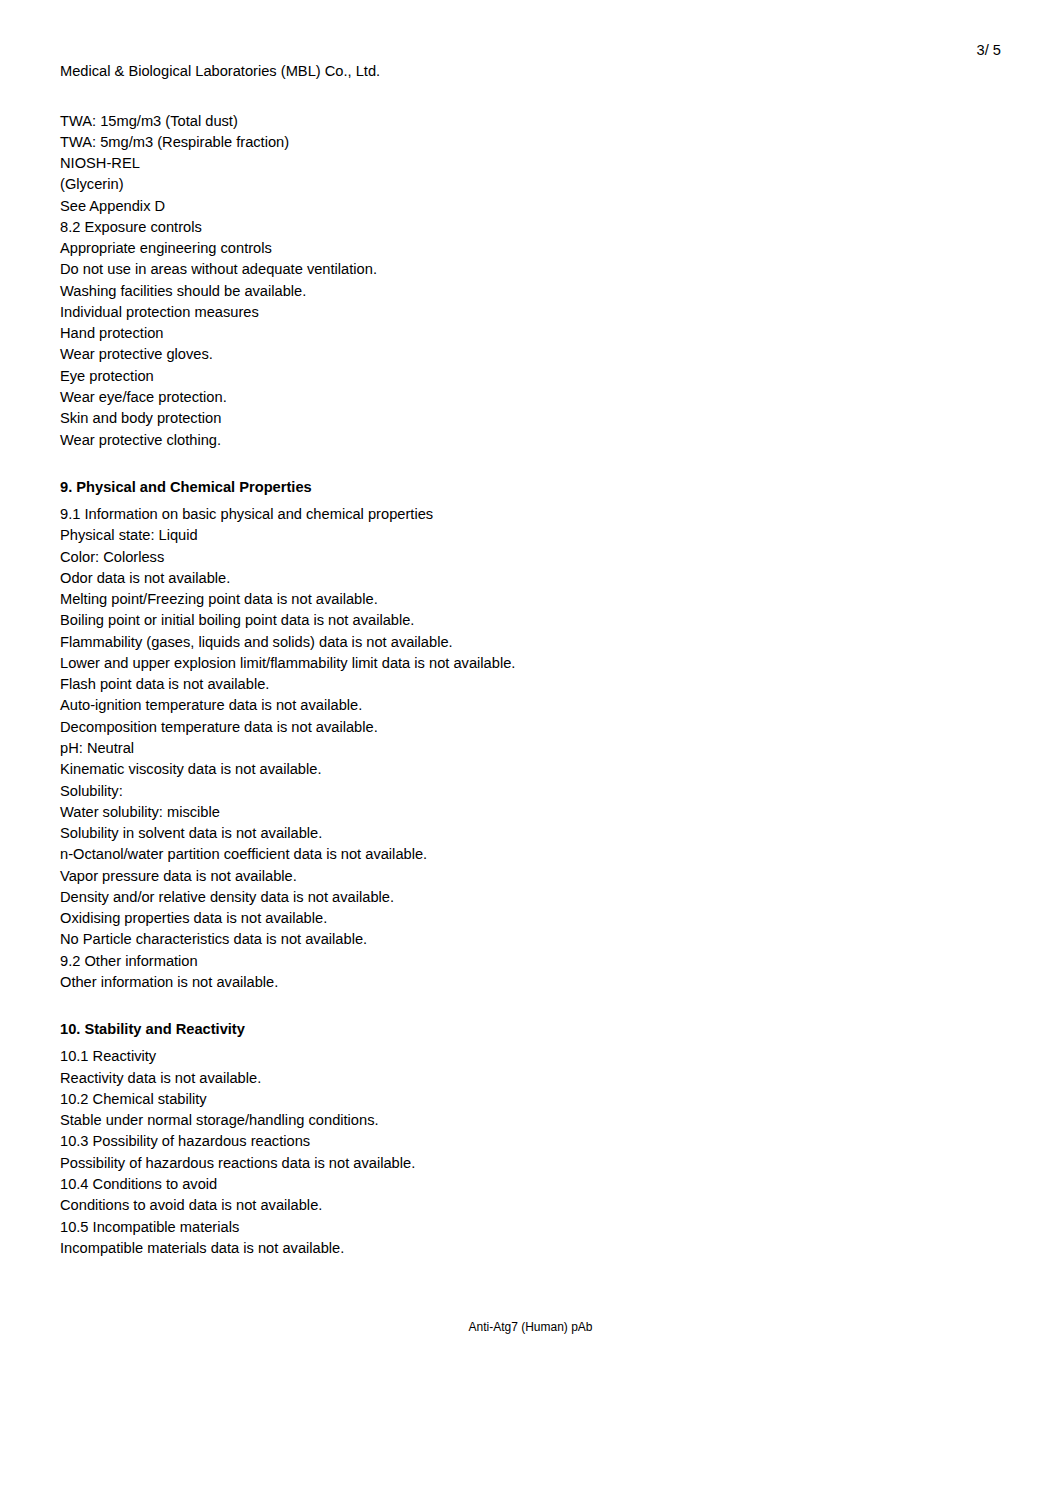3/ 5
Medical & Biological Laboratories (MBL) Co., Ltd.
TWA: 15mg/m3 (Total dust)
TWA: 5mg/m3 (Respirable fraction)
NIOSH-REL
(Glycerin)
See Appendix D
8.2 Exposure controls
Appropriate engineering controls
Do not use in areas without adequate ventilation.
Washing facilities should be available.
Individual protection measures
Hand protection
Wear protective gloves.
Eye protection
Wear eye/face protection.
Skin and body protection
Wear protective clothing.
9. Physical and Chemical Properties
9.1 Information on basic physical and chemical properties
Physical state: Liquid
Color: Colorless
Odor data is not available.
Melting point/Freezing point data is not available.
Boiling point or initial boiling point data is not available.
Flammability (gases, liquids and solids) data is not available.
Lower and upper explosion limit/flammability limit data is not available.
Flash point data is not available.
Auto-ignition temperature data is not available.
Decomposition temperature data is not available.
pH: Neutral
Kinematic viscosity data is not available.
Solubility:
Water solubility: miscible
Solubility in solvent data is not available.
n-Octanol/water partition coefficient data is not available.
Vapor pressure data is not available.
Density and/or relative density data is not available.
Oxidising properties data is not available.
No Particle characteristics data is not available.
9.2 Other information
Other information is not available.
10. Stability and Reactivity
10.1 Reactivity
Reactivity data is not available.
10.2 Chemical stability
Stable under normal storage/handling conditions.
10.3 Possibility of hazardous reactions
Possibility of hazardous reactions data is not available.
10.4 Conditions to avoid
Conditions to avoid data is not available.
10.5 Incompatible materials
Incompatible materials data is not available.
Anti-Atg7 (Human) pAb